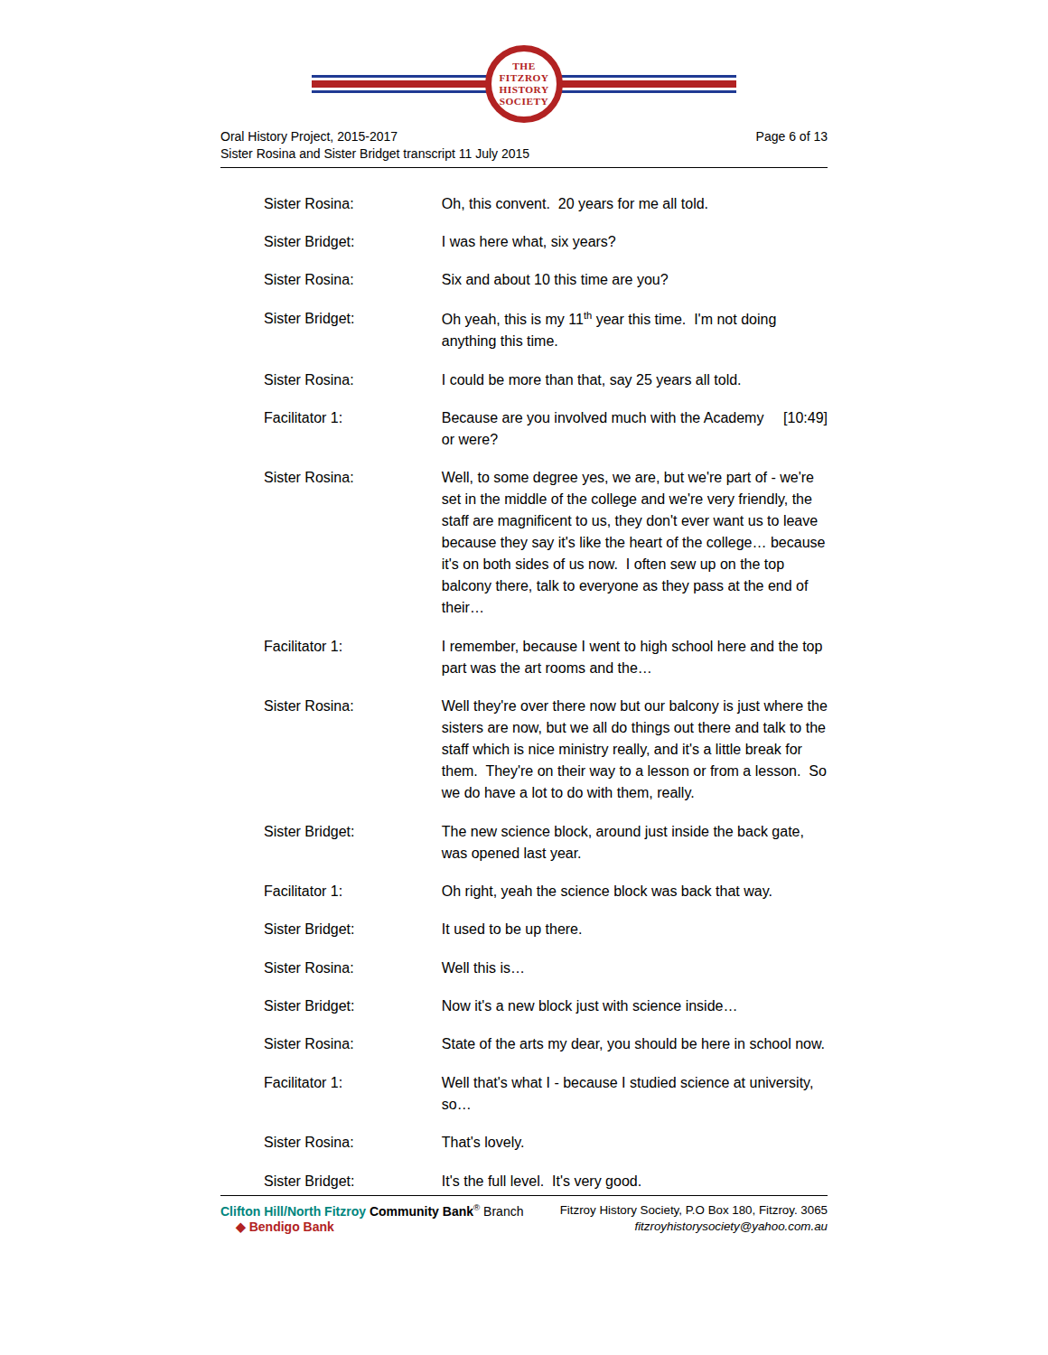THE
FITZROY
HISTORY
SOCIETY
Oral History Project, 2015-2017
Sister Rosina and Sister Bridget transcript 11 July 2015
Page 6 of 13
Sister Rosina:
Oh, this convent. 20 years for me all told.
Sister Bridget:
I was here what, six years?
Sister Rosina:
Six and about 10 this time are you?
Sister Bridget:
Oh yeah, this is my 11th year this time. I'm not doing anything this time.
Sister Rosina:
I could be more than that, say 25 years all told.
Facilitator 1:
[10:49] Because are you involved much with the Academy or were?
Sister Rosina:
Well, to some degree yes, we are, but we're part of - we're set in the middle of the college and we're very friendly, the staff are magnificent to us, they don't ever want us to leave because they say it's like the heart of the college… because it's on both sides of us now. I often sew up on the top balcony there, talk to everyone as they pass at the end of their…
Facilitator 1:
I remember, because I went to high school here and the top part was the art rooms and the…
Sister Rosina:
Well they're over there now but our balcony is just where the sisters are now, but we all do things out there and talk to the staff which is nice ministry really, and it's a little break for them. They're on their way to a lesson or from a lesson. So we do have a lot to do with them, really.
Sister Bridget:
The new science block, around just inside the back gate, was opened last year.
Facilitator 1:
Oh right, yeah the science block was back that way.
Sister Bridget:
It used to be up there.
Sister Rosina:
Well this is…
Sister Bridget:
Now it's a new block just with science inside…
Sister Rosina:
State of the arts my dear, you should be here in school now.
Facilitator 1:
Well that's what I - because I studied science at university, so…
Sister Rosina:
That's lovely.
Sister Bridget:
It's the full level. It's very good.
Clifton Hill/North Fitzroy Community Bank® Branch ◆ Bendigo Bank
Fitzroy History Society, P.O Box 180, Fitzroy. 3065
fitzroyhistorysociety@yahoo.com.au